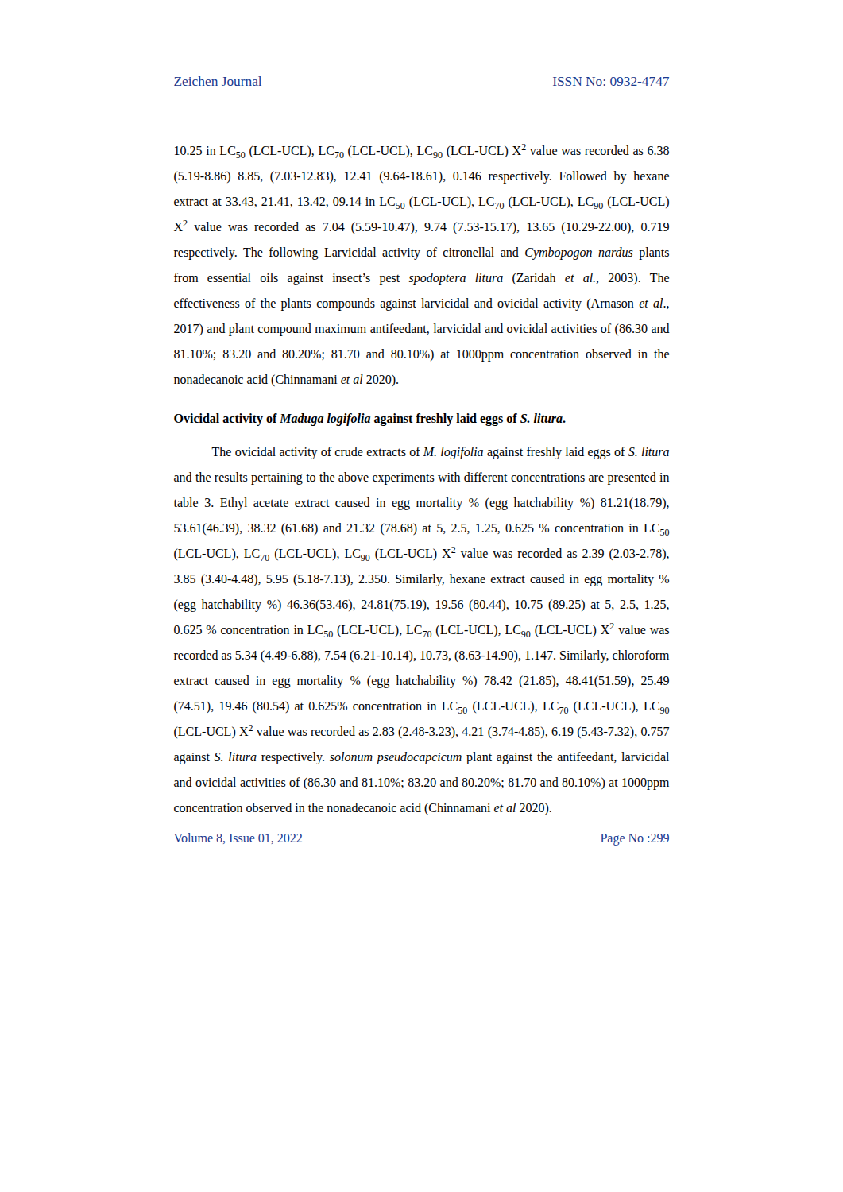Zeichen Journal
ISSN No: 0932-4747
10.25 in LC50 (LCL-UCL), LC70 (LCL-UCL), LC90 (LCL-UCL) X2 value was recorded as 6.38 (5.19-8.86) 8.85, (7.03-12.83), 12.41 (9.64-18.61), 0.146 respectively. Followed by hexane extract at 33.43, 21.41, 13.42, 09.14 in LC50 (LCL-UCL), LC70 (LCL-UCL), LC90 (LCL-UCL) X2 value was recorded as 7.04 (5.59-10.47), 9.74 (7.53-15.17), 13.65 (10.29-22.00), 0.719 respectively. The following Larvicidal activity of citronellal and Cymbopogon nardus plants from essential oils against insect’s pest spodoptera litura (Zaridah et al., 2003). The effectiveness of the plants compounds against larvicidal and ovicidal activity (Arnason et al., 2017) and plant compound maximum antifeedant, larvicidal and ovicidal activities of (86.30 and 81.10%; 83.20 and 80.20%; 81.70 and 80.10%) at 1000ppm concentration observed in the nonadecanoic acid (Chinnamani et al 2020).
Ovicidal activity of Maduga logifolia against freshly laid eggs of S. litura.
The ovicidal activity of crude extracts of M. logifolia against freshly laid eggs of S. litura and the results pertaining to the above experiments with different concentrations are presented in table 3. Ethyl acetate extract caused in egg mortality % (egg hatchability %) 81.21(18.79), 53.61(46.39), 38.32 (61.68) and 21.32 (78.68) at 5, 2.5, 1.25, 0.625 % concentration in LC50 (LCL-UCL), LC70 (LCL-UCL), LC90 (LCL-UCL) X2 value was recorded as 2.39 (2.03-2.78), 3.85 (3.40-4.48), 5.95 (5.18-7.13), 2.350. Similarly, hexane extract caused in egg mortality % (egg hatchability %) 46.36(53.46), 24.81(75.19), 19.56 (80.44), 10.75 (89.25) at 5, 2.5, 1.25, 0.625 % concentration in LC50 (LCL-UCL), LC70 (LCL-UCL), LC90 (LCL-UCL) X2 value was recorded as 5.34 (4.49-6.88), 7.54 (6.21-10.14), 10.73, (8.63-14.90), 1.147. Similarly, chloroform extract caused in egg mortality % (egg hatchability %) 78.42 (21.85), 48.41(51.59), 25.49 (74.51), 19.46 (80.54) at 0.625% concentration in LC50 (LCL-UCL), LC70 (LCL-UCL), LC90 (LCL-UCL) X2 value was recorded as 2.83 (2.48-3.23), 4.21 (3.74-4.85), 6.19 (5.43-7.32), 0.757 against S. litura respectively. solonum pseudocapcicum plant against the antifeedant, larvicidal and ovicidal activities of (86.30 and 81.10%; 83.20 and 80.20%; 81.70 and 80.10%) at 1000ppm concentration observed in the nonadecanoic acid (Chinnamani et al 2020).
Volume 8, Issue 01, 2022
Page No :299